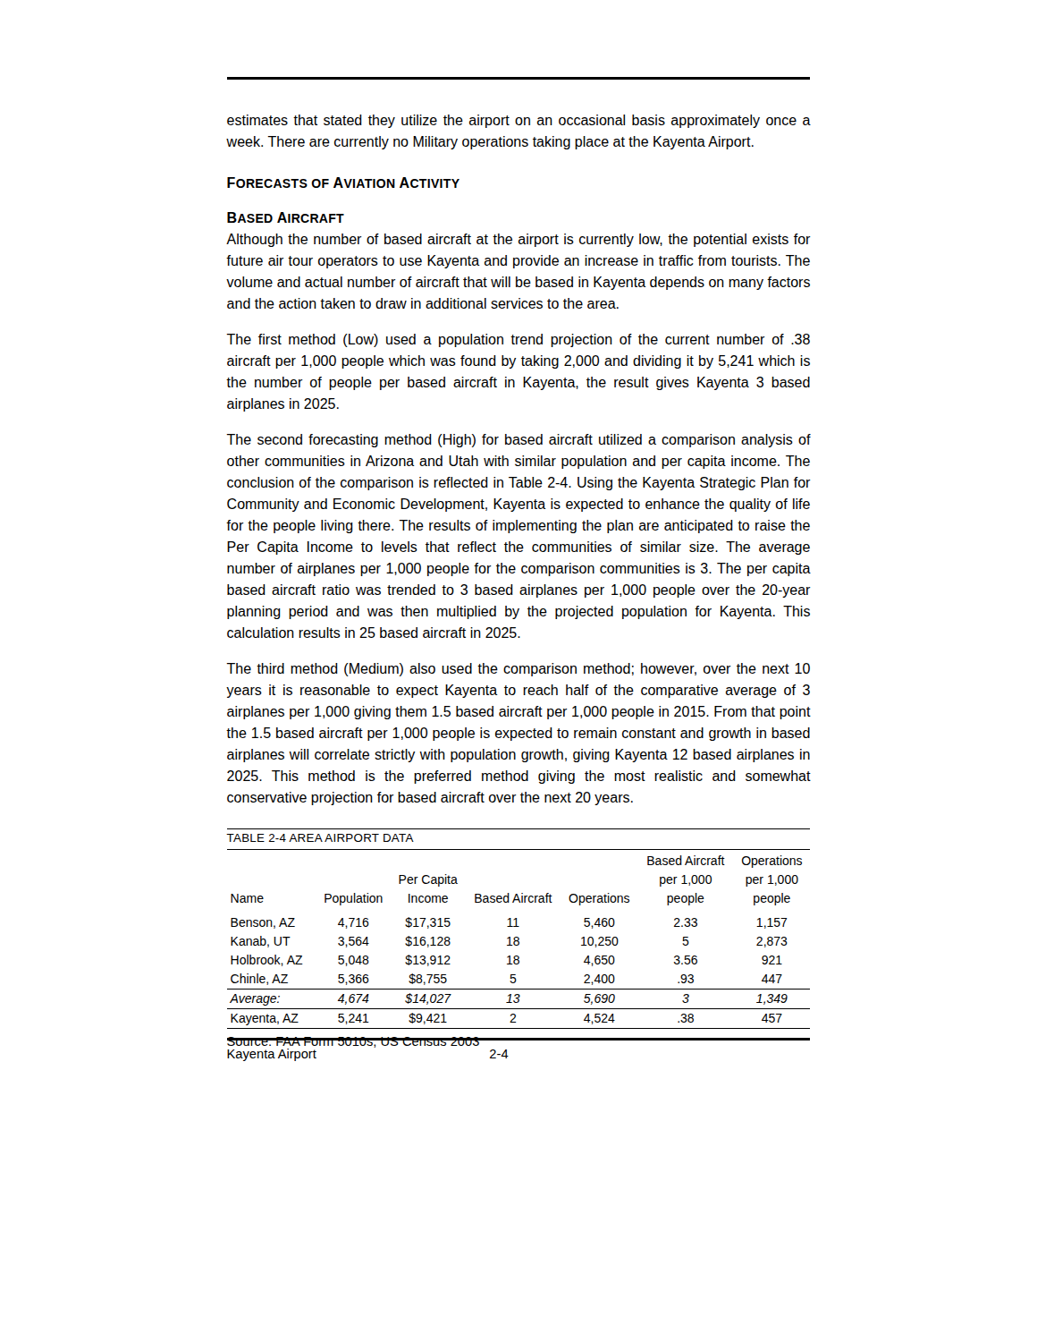estimates that stated they utilize the airport on an occasional basis approximately once a week. There are currently no Military operations taking place at the Kayenta Airport.
FORECASTS OF AVIATION ACTIVITY
BASED AIRCRAFT
Although the number of based aircraft at the airport is currently low, the potential exists for future air tour operators to use Kayenta and provide an increase in traffic from tourists. The volume and actual number of aircraft that will be based in Kayenta depends on many factors and the action taken to draw in additional services to the area.
The first method (Low) used a population trend projection of the current number of .38 aircraft per 1,000 people which was found by taking 2,000 and dividing it by 5,241 which is the number of people per based aircraft in Kayenta, the result gives Kayenta 3 based airplanes in 2025.
The second forecasting method (High) for based aircraft utilized a comparison analysis of other communities in Arizona and Utah with similar population and per capita income. The conclusion of the comparison is reflected in Table 2-4. Using the Kayenta Strategic Plan for Community and Economic Development, Kayenta is expected to enhance the quality of life for the people living there. The results of implementing the plan are anticipated to raise the Per Capita Income to levels that reflect the communities of similar size. The average number of airplanes per 1,000 people for the comparison communities is 3. The per capita based aircraft ratio was trended to 3 based airplanes per 1,000 people over the 20-year planning period and was then multiplied by the projected population for Kayenta. This calculation results in 25 based aircraft in 2025.
The third method (Medium) also used the comparison method; however, over the next 10 years it is reasonable to expect Kayenta to reach half of the comparative average of 3 airplanes per 1,000 giving them 1.5 based aircraft per 1,000 people in 2015. From that point the 1.5 based aircraft per 1,000 people is expected to remain constant and growth in based airplanes will correlate strictly with population growth, giving Kayenta 12 based airplanes in 2025. This method is the preferred method giving the most realistic and somewhat conservative projection for based aircraft over the next 20 years.
T ABLE 2-4 A REA A IRPORT D ATA
| Name | Population | Per Capita Income | Based Aircraft | Operations | Based Aircraft per 1,000 people | Operations per 1,000 people |
| --- | --- | --- | --- | --- | --- | --- |
| Benson, AZ | 4,716 | $17,315 | 11 | 5,460 | 2.33 | 1,157 |
| Kanab, UT | 3,564 | $16,128 | 18 | 10,250 | 5 | 2,873 |
| Holbrook, AZ | 5,048 | $13,912 | 18 | 4,650 | 3.56 | 921 |
| Chinle, AZ | 5,366 | $8,755 | 5 | 2,400 | .93 | 447 |
| Average: | 4,674 | $14,027 | 13 | 5,690 | 3 | 1,349 |
| Kayenta, AZ | 5,241 | $9,421 | 2 | 4,524 | .38 | 457 |
Source: FAA Form 5010s, US Census 2003
Kayenta Airport
2-4